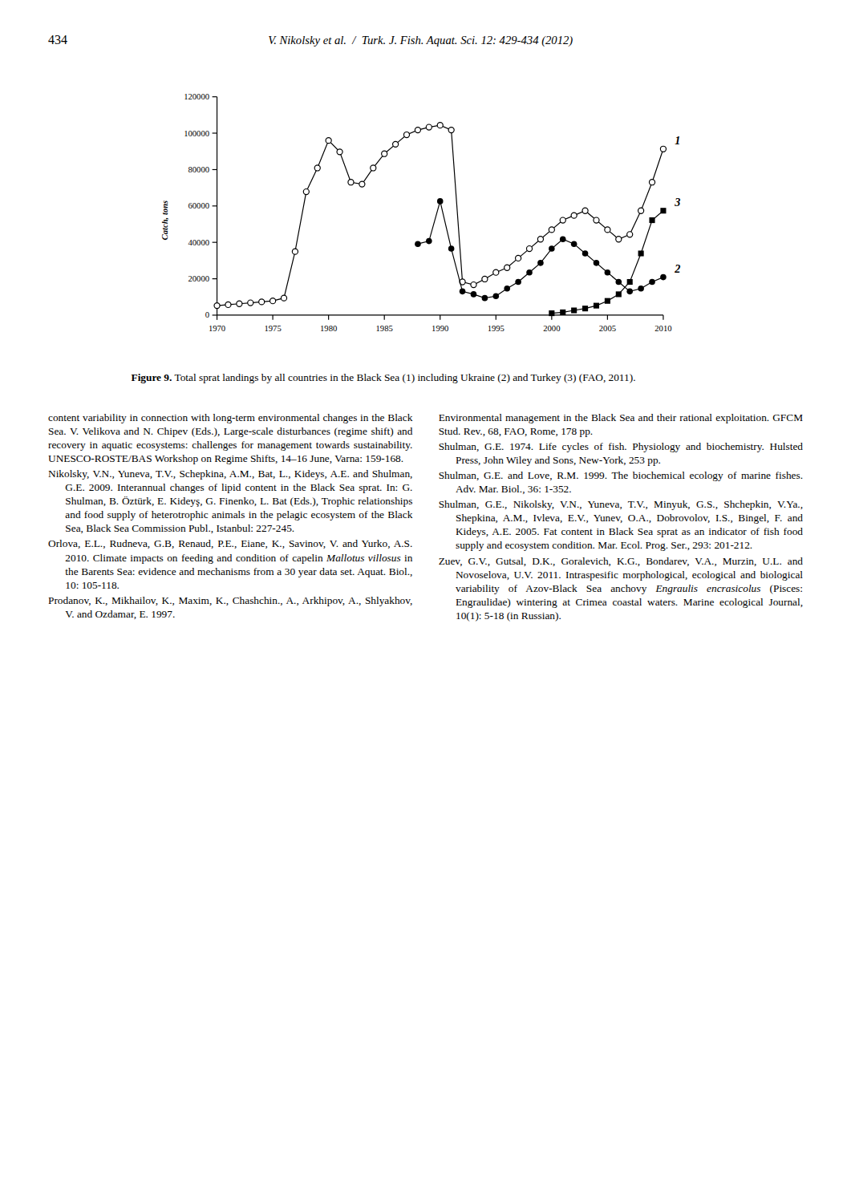434 V. Nikolsky et al. / Turk. J. Fish. Aquat. Sci. 12: 429-434 (2012)
0 20000 40000 60000 80000 100000 120000 Catch, tons 1970 1975 1980 1985 1990 1995 2000 2005 2010 1 3 2
Figure 9. Total sprat landings by all countries in the Black Sea (1) including Ukraine (2) and Turkey (3) (FAO, 2011).
content variability in connection with long-term environmental changes in the Black Sea. V. Velikova and N. Chipev (Eds.), Large-scale disturbances (regime shift) and recovery in aquatic ecosystems: challenges for management towards sustainability. UNESCO-ROSTE/BAS Workshop on Regime Shifts, 14–16 June, Varna: 159-168.
Nikolsky, V.N., Yuneva, T.V., Schepkina, A.M., Bat, L., Kideys, A.E. and Shulman, G.E. 2009. Interannual changes of lipid content in the Black Sea sprat. In: G. Shulman, B. Öztürk, E. Kideyş, G. Finenko, L. Bat (Eds.), Trophic relationships and food supply of heterotrophic animals in the pelagic ecosystem of the Black Sea, Black Sea Commission Publ., Istanbul: 227-245.
Orlova, E.L., Rudneva, G.B, Renaud, P.E., Eiane, K., Savinov, V. and Yurko, A.S. 2010. Climate impacts on feeding and condition of capelin Mallotus villosus in the Barents Sea: evidence and mechanisms from a 30 year data set. Aquat. Biol., 10: 105-118.
Prodanov, K., Mikhailov, K., Maxim, K., Chashchin., A., Arkhipov, A., Shlyakhov, V. and Ozdamar, E. 1997.
Environmental management in the Black Sea and their rational exploitation. GFCM Stud. Rev., 68, FAO, Rome, 178 pp.
Shulman, G.E. 1974. Life cycles of fish. Physiology and biochemistry. Hulsted Press, John Wiley and Sons, New-York, 253 pp.
Shulman, G.E. and Love, R.M. 1999. The biochemical ecology of marine fishes. Adv. Mar. Biol., 36: 1-352.
Shulman, G.E., Nikolsky, V.N., Yuneva, T.V., Minyuk, G.S., Shchepkin, V.Ya., Shepkina, A.M., Ivleva, E.V., Yunev, O.A., Dobrovolov, I.S., Bingel, F. and Kideys, A.E. 2005. Fat content in Black Sea sprat as an indicator of fish food supply and ecosystem condition. Mar. Ecol. Prog. Ser., 293: 201-212.
Zuev, G.V., Gutsal, D.K., Goralevich, K.G., Bondarev, V.A., Murzin, U.L. and Novoselova, U.V. 2011. Intraspesific morphological, ecological and biological variability of Azov-Black Sea anchovy Engraulis encrasicolus (Pisces: Engraulidae) wintering at Crimea coastal waters. Marine ecological Journal, 10(1): 5-18 (in Russian).